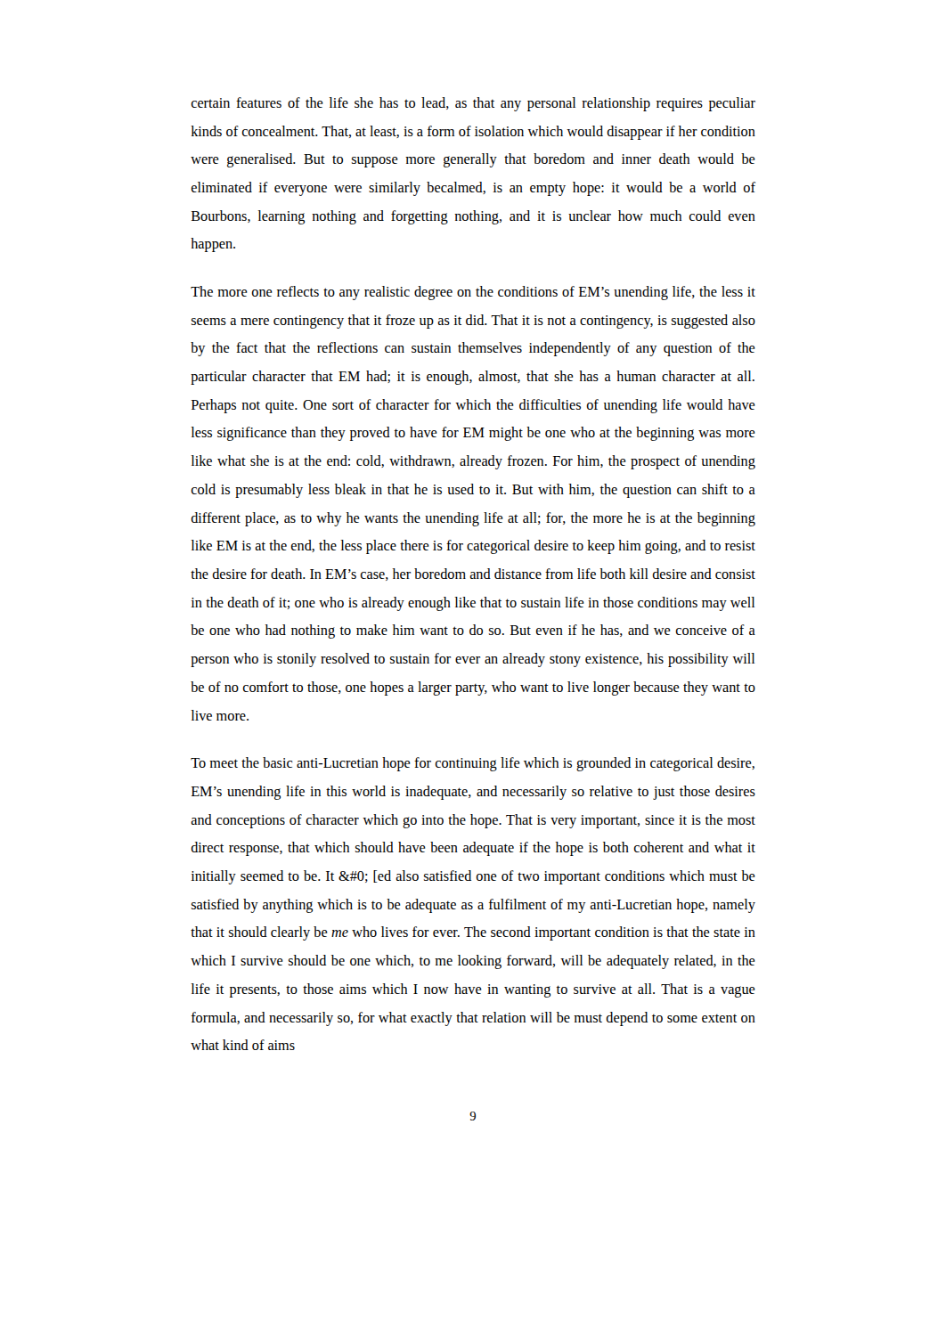certain features of the life she has to lead, as that any personal relationship requires peculiar kinds of concealment. That, at least, is a form of isolation which would disappear if her condition were generalised. But to suppose more generally that boredom and inner death would be eliminated if everyone were similarly becalmed, is an empty hope: it would be a world of Bourbons, learning nothing and forgetting nothing, and it is unclear how much could even happen.
The more one reflects to any realistic degree on the conditions of EM’s unending life, the less it seems a mere contingency that it froze up as it did. That it is not a contingency, is suggested also by the fact that the reflections can sustain themselves independently of any question of the particular character that EM had; it is enough, almost, that she has a human character at all. Perhaps not quite. One sort of character for which the difficulties of unending life would have less significance than they proved to have for EM might be one who at the beginning was more like what she is at the end: cold, withdrawn, already frozen. For him, the prospect of unending cold is presumably less bleak in that he is used to it. But with him, the question can shift to a different place, as to why he wants the unending life at all; for, the more he is at the beginning like EM is at the end, the less place there is for categorical desire to keep him going, and to resist the desire for death. In EM’s case, her boredom and distance from life both kill desire and consist in the death of it; one who is already enough like that to sustain life in those conditions may well be one who had nothing to make him want to do so. But even if he has, and we conceive of a person who is stonily resolved to sustain for ever an already stony existence, his possibility will be of no comfort to those, one hopes a larger party, who want to live longer because they want to live more.
To meet the basic anti-Lucretian hope for continuing life which is grounded in categorical desire, EM’s unending life in this world is inadequate, and necessarily so relative to just those desires and conceptions of character which go into the hope. That is very important, since it is the most direct response, that which should have been adequate if the hope is both coherent and what it initially seemed to be. It &#0; [ed also satisfied one of two important conditions which must be satisfied by anything which is to be adequate as a fulfilment of my anti-Lucretian hope, namely that it should clearly be me who lives for ever. The second important condition is that the state in which I survive should be one which, to me looking forward, will be adequately related, in the life it presents, to those aims which I now have in wanting to survive at all. That is a vague formula, and necessarily so, for what exactly that relation will be must depend to some extent on what kind of aims
9